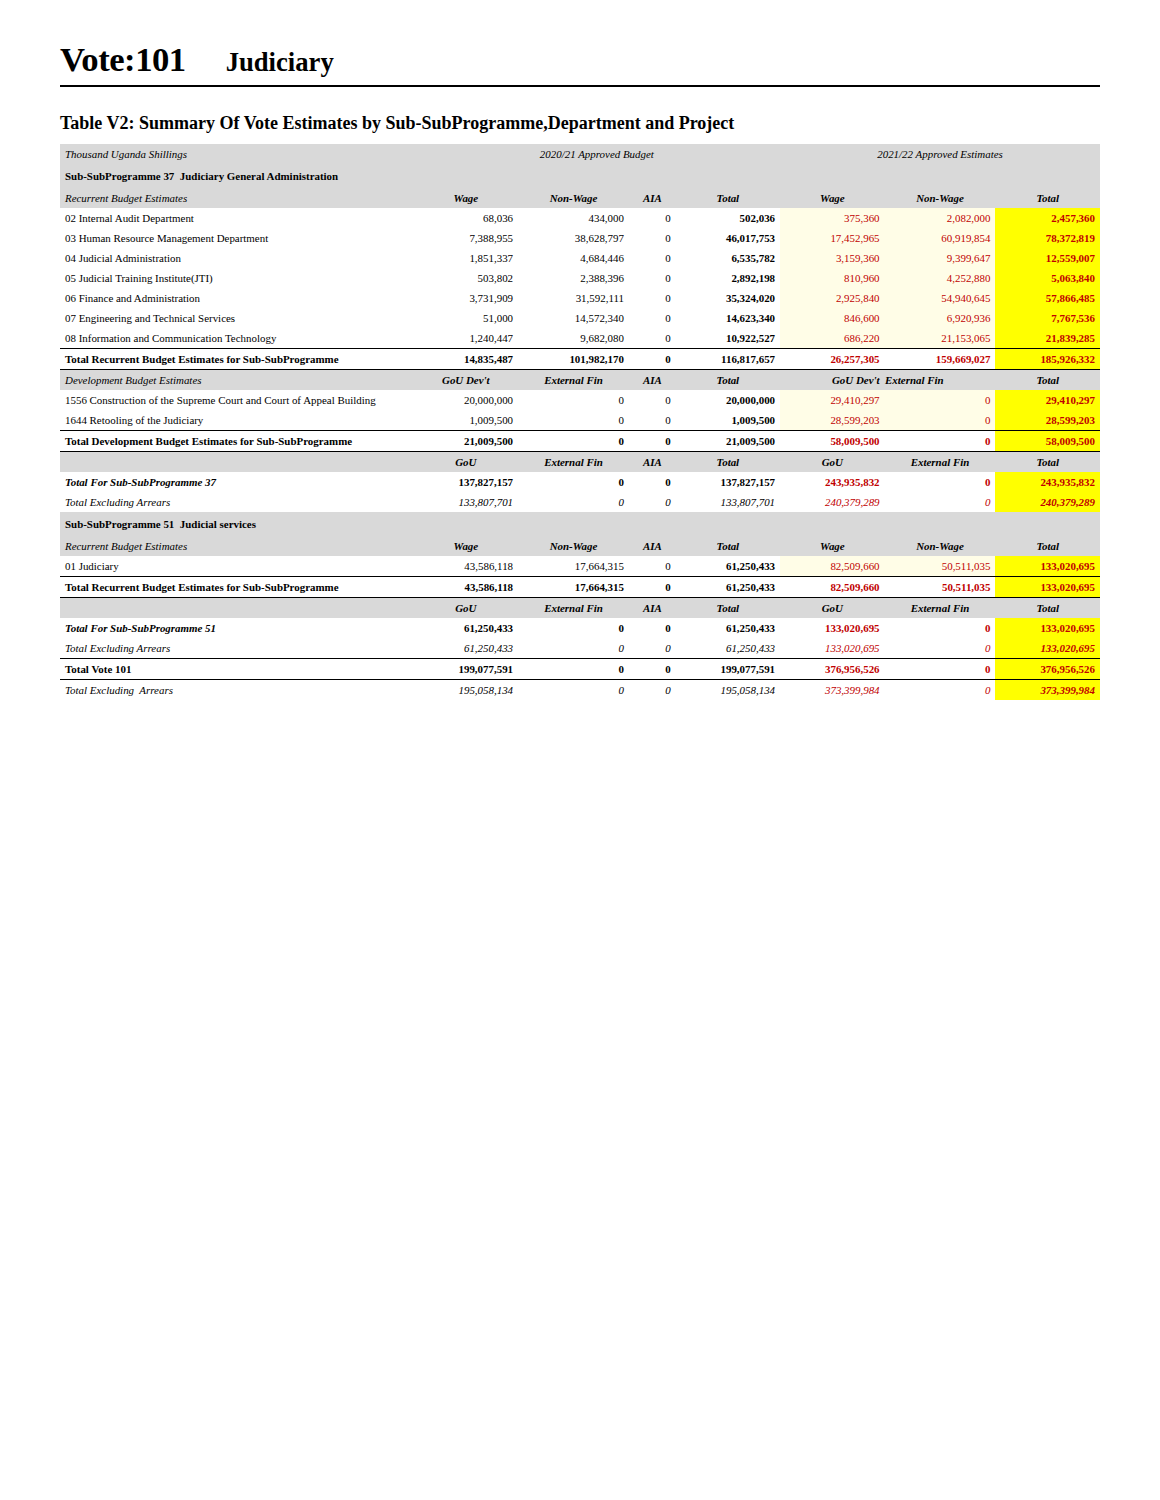Vote:101 Judiciary
Table V2: Summary Of Vote Estimates by Sub-SubProgramme,Department and Project
| Thousand Uganda Shillings | 2020/21 Approved Budget | 2021/22 Approved Estimates |
| --- | --- | --- |
| Sub-SubProgramme 37 Judiciary General Administration |
| Recurrent Budget Estimates | Wage | Non-Wage | AIA | Total | Wage | Non-Wage | Total |
| 02 Internal Audit Department | 68,036 | 434,000 | 0 | 502,036 | 375,360 | 2,082,000 | 2,457,360 |
| 03 Human Resource Management Department | 7,388,955 | 38,628,797 | 0 | 46,017,753 | 17,452,965 | 60,919,854 | 78,372,819 |
| 04 Judicial Administration | 1,851,337 | 4,684,446 | 0 | 6,535,782 | 3,159,360 | 9,399,647 | 12,559,007 |
| 05 Judicial Training Institute(JTI) | 503,802 | 2,388,396 | 0 | 2,892,198 | 810,960 | 4,252,880 | 5,063,840 |
| 06 Finance and Administration | 3,731,909 | 31,592,111 | 0 | 35,324,020 | 2,925,840 | 54,940,645 | 57,866,485 |
| 07 Engineering and Technical Services | 51,000 | 14,572,340 | 0 | 14,623,340 | 846,600 | 6,920,936 | 7,767,536 |
| 08 Information and Communication Technology | 1,240,447 | 9,682,080 | 0 | 10,922,527 | 686,220 | 21,153,065 | 21,839,285 |
| Total Recurrent Budget Estimates for Sub-SubProgramme | 14,835,487 | 101,982,170 | 0 | 116,817,657 | 26,257,305 | 159,669,027 | 185,926,332 |
| Development Budget Estimates | GoU Dev't | External Fin | AIA | Total | GoU Dev't External Fin | Total |
| 1556 Construction of the Supreme Court and Court of Appeal Building | 20,000,000 | 0 | 0 | 20,000,000 | 29,410,297 | 0 | 29,410,297 |
| 1644 Retooling of the Judiciary | 1,009,500 | 0 | 0 | 1,009,500 | 28,599,203 | 0 | 28,599,203 |
| Total Development Budget Estimates for Sub-SubProgramme | 21,009,500 | 0 | 0 | 21,009,500 | 58,009,500 | 0 | 58,009,500 |
| | GoU | External Fin | AIA | Total | GoU | External Fin | Total |
| Total For Sub-SubProgramme 37 | 137,827,157 | 0 | 0 | 137,827,157 | 243,935,832 | 0 | 243,935,832 |
| Total Excluding Arrears | 133,807,701 | 0 | 0 | 133,807,701 | 240,379,289 | 0 | 240,379,289 |
| Sub-SubProgramme 51 Judicial services |
| Recurrent Budget Estimates | Wage | Non-Wage | AIA | Total | Wage | Non-Wage | Total |
| 01 Judiciary | 43,586,118 | 17,664,315 | 0 | 61,250,433 | 82,509,660 | 50,511,035 | 133,020,695 |
| Total Recurrent Budget Estimates for Sub-SubProgramme | 43,586,118 | 17,664,315 | 0 | 61,250,433 | 82,509,660 | 50,511,035 | 133,020,695 |
| | GoU | External Fin | AIA | Total | GoU | External Fin | Total |
| Total For Sub-SubProgramme 51 | 61,250,433 | 0 | 0 | 61,250,433 | 133,020,695 | 0 | 133,020,695 |
| Total Excluding Arrears | 61,250,433 | 0 | 0 | 61,250,433 | 133,020,695 | 0 | 133,020,695 |
| Total Vote 101 | 199,077,591 | 0 | 0 | 199,077,591 | 376,956,526 | 0 | 376,956,526 |
| Total Excluding Arrears | 195,058,134 | 0 | 0 | 195,058,134 | 373,399,984 | 0 | 373,399,984 |